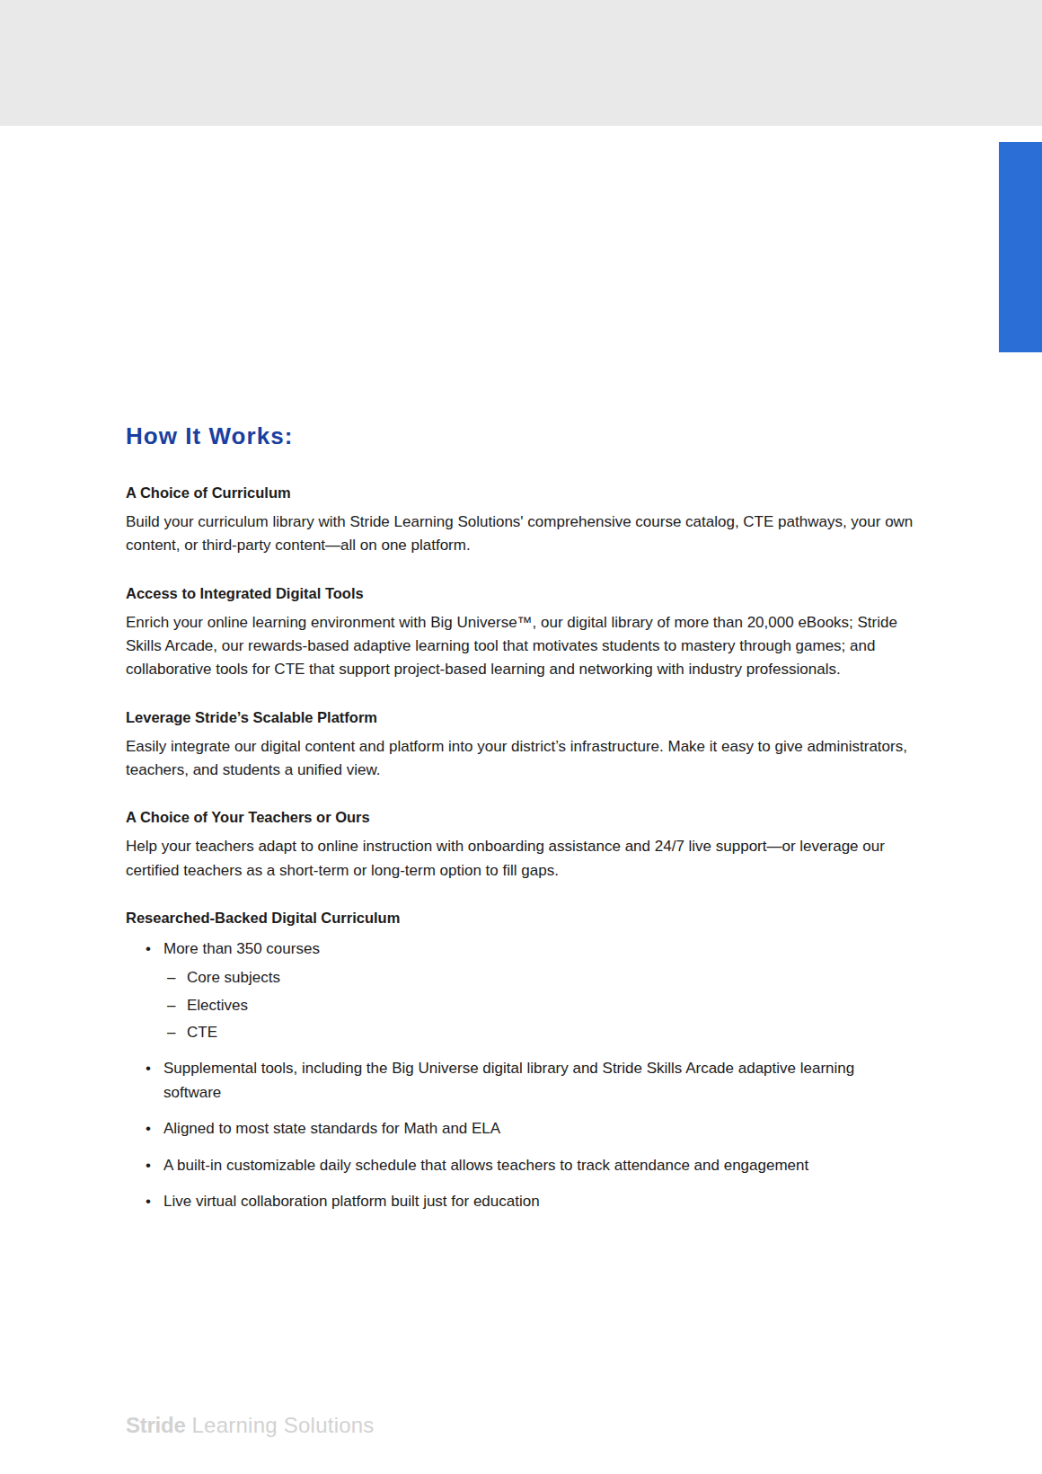How It Works:
A Choice of Curriculum
Build your curriculum library with Stride Learning Solutions' comprehensive course catalog, CTE pathways, your own content, or third-party content—all on one platform.
Access to Integrated Digital Tools
Enrich your online learning environment with Big Universe™, our digital library of more than 20,000 eBooks; Stride Skills Arcade, our rewards-based adaptive learning tool that motivates students to mastery through games; and collaborative tools for CTE that support project-based learning and networking with industry professionals.
Leverage Stride’s Scalable Platform
Easily integrate our digital content and platform into your district’s infrastructure. Make it easy to give administrators, teachers, and students a unified view.
A Choice of Your Teachers or Ours
Help your teachers adapt to online instruction with onboarding assistance and 24/7 live support—or leverage our certified teachers as a short-term or long-term option to fill gaps.
Researched-Backed Digital Curriculum
More than 350 courses
Core subjects
Electives
CTE
Supplemental tools, including the Big Universe digital library and Stride Skills Arcade adaptive learning software
Aligned to most state standards for Math and ELA
A built-in customizable daily schedule that allows teachers to track attendance and engagement
Live virtual collaboration platform built just for education
Stride Learning Solutions